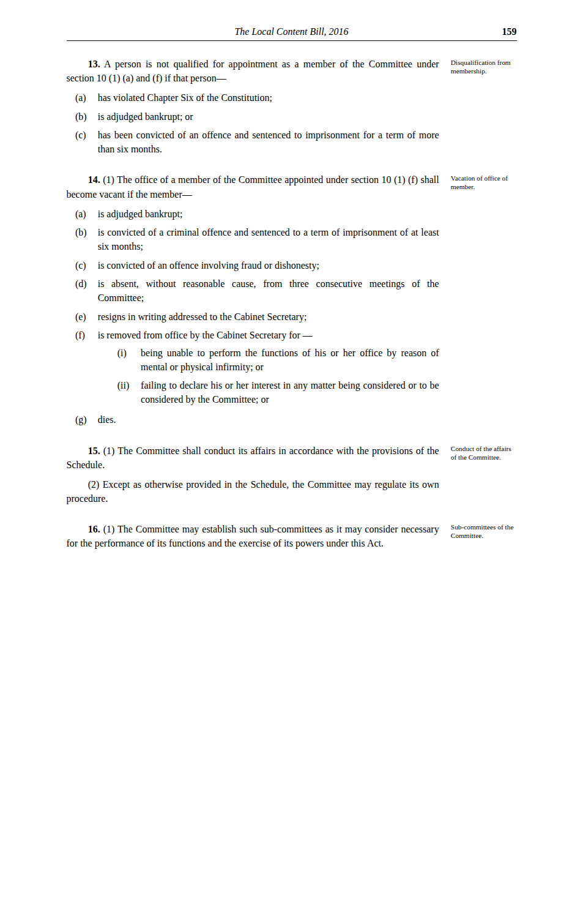The Local Content Bill, 2016 159
13. A person is not qualified for appointment as a member of the Committee under section 10 (1) (a) and (f) if that person—
(a) has violated Chapter Six of the Constitution;
(b) is adjudged bankrupt; or
(c) has been convicted of an offence and sentenced to imprisonment for a term of more than six months.
Disqualification from membership.
14. (1) The office of a member of the Committee appointed under section 10 (1) (f) shall become vacant if the member—
(a) is adjudged bankrupt;
(b) is convicted of a criminal offence and sentenced to a term of imprisonment of at least six months;
(c) is convicted of an offence involving fraud or dishonesty;
(d) is absent, without reasonable cause, from three consecutive meetings of the Committee;
(e) resigns in writing addressed to the Cabinet Secretary;
(f) is removed from office by the Cabinet Secretary for —
(i) being unable to perform the functions of his or her office by reason of mental or physical infirmity; or
(ii) failing to declare his or her interest in any matter being considered or to be considered by the Committee; or
(g) dies.
Vacation of office of member.
15. (1) The Committee shall conduct its affairs in accordance with the provisions of the Schedule.
(2) Except as otherwise provided in the Schedule, the Committee may regulate its own procedure.
Conduct of the affairs of the Committee.
16. (1) The Committee may establish such sub-committees as it may consider necessary for the performance of its functions and the exercise of its powers under this Act.
Sub-committees of the Committee.